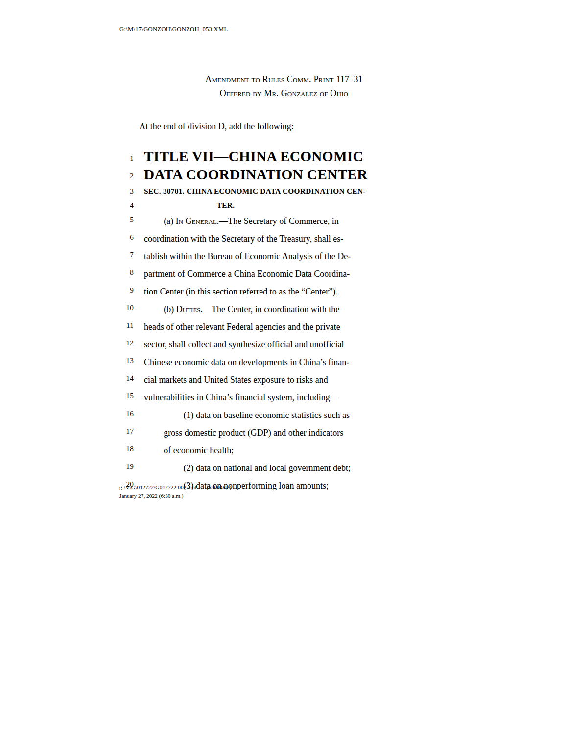G:\M\17\GONZOH\GONZOH_053.XML
Amendment to Rules Comm. Print 117–31
Offered by Mr. Gonzalez of Ohio
At the end of division D, add the following:
1
TITLE VII—CHINA ECONOMIC
2
DATA COORDINATION CENTER
3
SEC. 30701. CHINA ECONOMIC DATA COORDINATION CEN-
4
TER.
5
(a) In General.—The Secretary of Commerce, in
6
coordination with the Secretary of the Treasury, shall es-
7
tablish within the Bureau of Economic Analysis of the De-
8
partment of Commerce a China Economic Data Coordina-
9
tion Center (in this section referred to as the “Center”).
10
(b) Duties.—The Center, in coordination with the
11
heads of other relevant Federal agencies and the private
12
sector, shall collect and synthesize official and unofficial
13
Chinese economic data on developments in China’s finan-
14
cial markets and United States exposure to risks and
15
vulnerabilities in China’s financial system, including—
16
(1) data on baseline economic statistics such as
17
gross domestic product (GDP) and other indicators
18
of economic health;
19
(2) data on national and local government debt;
20
(3) data on nonperforming loan amounts;
g:\V\G\012722\G012722.002.xml (830048|2)
January 27, 2022 (6:30 a.m.)